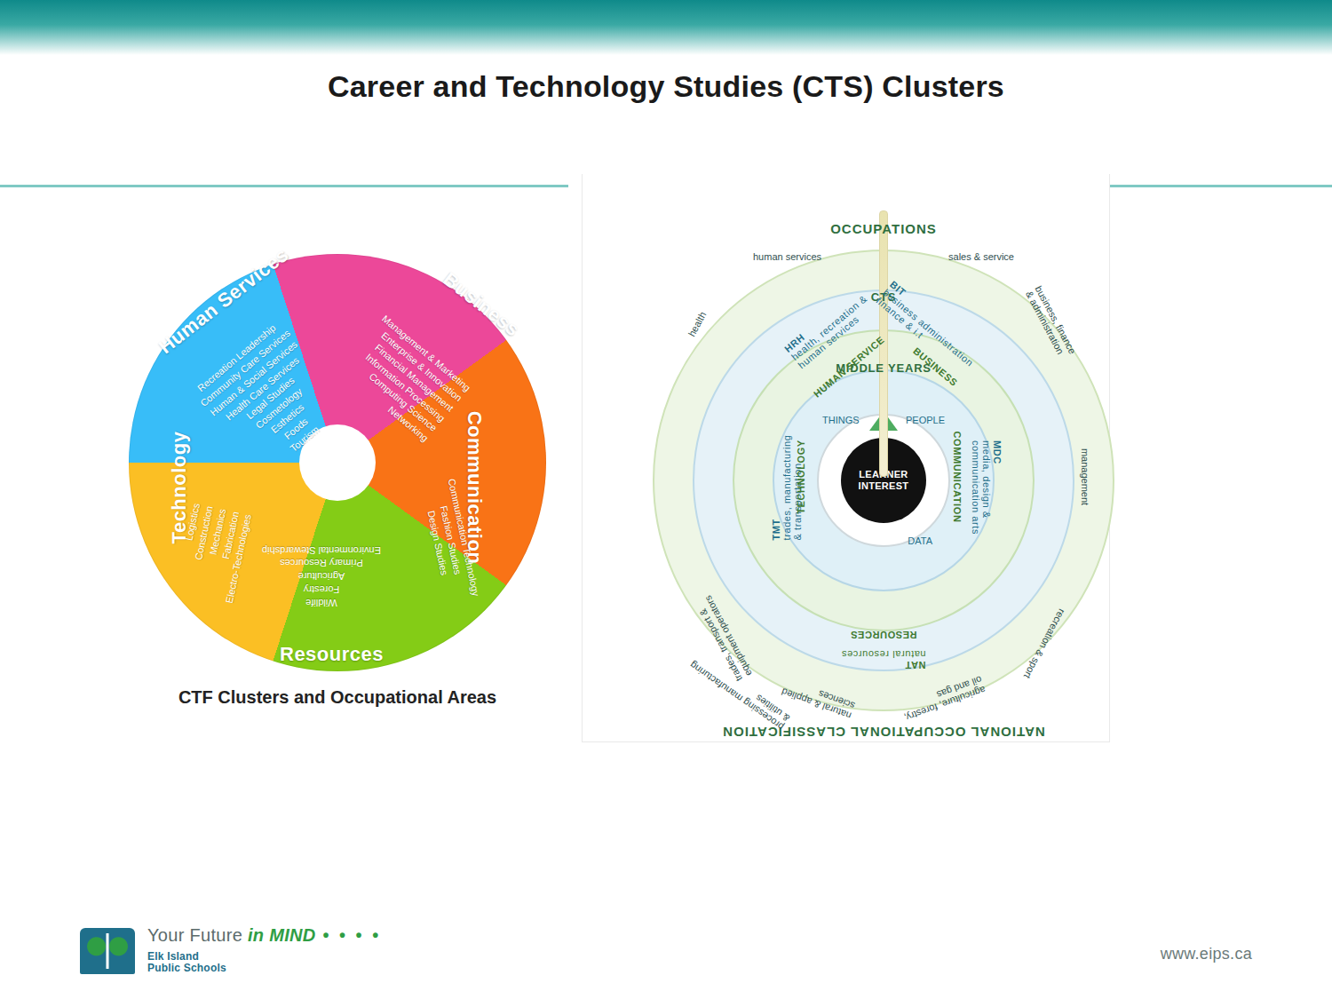Career and Technology Studies (CTS) Clusters
Human Services
Business
Communication
Resources
Technology
Recreation Leadership
Community Care Services
Human & Social Services
Health Care Services
Legal Studies
Cosmetology
Esthetics
Foods
Tourism
Management & Marketing
Enterprise & Innovation
Financial Management
Information Processing
Computing Science
Networking
Communication Technology
Fashion Studies
Design Studies
Wildlife
Forestry
Agriculture
Primary Resources
Environmental Stewardship
Logistics
Construction
Mechanics
Fabrication
Electro-Technologies
CTF Clusters and Occupational Areas
LEARNER
INTEREST
OCCUPATIONS
CTS
MIDDLE YEARS
NATIONAL OCCUPATIONAL CLASSIFICATION
human services
sales & service
health
business, finance
& administration
management
recreation & sport
agriculture, forestry,
oil and gas
natural & applied
sciences
trades, transport &
equipment operators
processing manufacturing
& utilities
HRH
health, recreation &
human services
BIT
business administration
finance & i.t
MDC
media, design &
communication arts
NAT
natural resources
TMT
trades, manufacturing
& transportation
HUMAN SERVICE
BUSINESS
COMMUNICATION
RESOURCES
TECHNOLOGY
THINGS
PEOPLE
DATA
Your Future in MIND• • • •
Elk Island
Public Schools
www.eips.ca